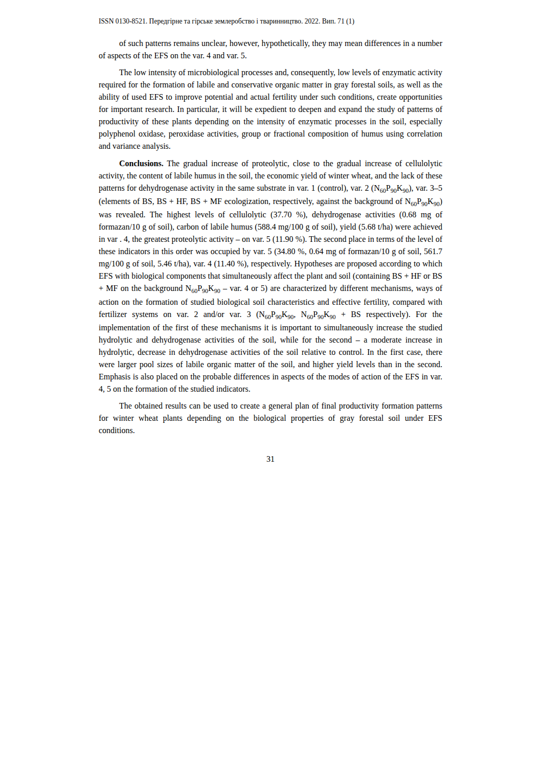ISSN 0130-8521. Передгірне та гірське землеробство і тваринництво. 2022. Вип. 71 (1)
of such patterns remains unclear, however, hypothetically, they may mean differences in a number of aspects of the EFS on the var. 4 and var. 5.
The low intensity of microbiological processes and, consequently, low levels of enzymatic activity required for the formation of labile and conservative organic matter in gray forestal soils, as well as the ability of used EFS to improve potential and actual fertility under such conditions, create opportunities for important research. In particular, it will be expedient to deepen and expand the study of patterns of productivity of these plants depending on the intensity of enzymatic processes in the soil, especially polyphenol oxidase, peroxidase activities, group or fractional composition of humus using correlation and variance analysis.
Conclusions. The gradual increase of proteolytic, close to the gradual increase of cellulolytic activity, the content of labile humus in the soil, the economic yield of winter wheat, and the lack of these patterns for dehydrogenase activity in the same substrate in var. 1 (control), var. 2 (N60P90K90), var. 3–5 (elements of BS, BS + HF, BS + MF ecologization, respectively, against the background of N60P90K90) was revealed. The highest levels of cellulolytic (37.70 %), dehydrogenase activities (0.68 mg of formazan/10 g of soil), carbon of labile humus (588.4 mg/100 g of soil), yield (5.68 t/ha) were achieved in var . 4, the greatest proteolytic activity – on var. 5 (11.90 %). The second place in terms of the level of these indicators in this order was occupied by var. 5 (34.80 %, 0.64 mg of formazan/10 g of soil, 561.7 mg/100 g of soil, 5.46 t/ha), var. 4 (11.40 %), respectively. Hypotheses are proposed according to which EFS with biological components that simultaneously affect the plant and soil (containing BS + HF or BS + MF on the background N60P90K90 – var. 4 or 5) are characterized by different mechanisms, ways of action on the formation of studied biological soil characteristics and effective fertility, compared with fertilizer systems on var. 2 and/or var. 3 (N60P90K90, N60P90K90 + BS respectively). For the implementation of the first of these mechanisms it is important to simultaneously increase the studied hydrolytic and dehydrogenase activities of the soil, while for the second – a moderate increase in hydrolytic, decrease in dehydrogenase activities of the soil relative to control. In the first case, there were larger pool sizes of labile organic matter of the soil, and higher yield levels than in the second. Emphasis is also placed on the probable differences in aspects of the modes of action of the EFS in var. 4, 5 on the formation of the studied indicators.
The obtained results can be used to create a general plan of final productivity formation patterns for winter wheat plants depending on the biological properties of gray forestal soil under EFS conditions.
31